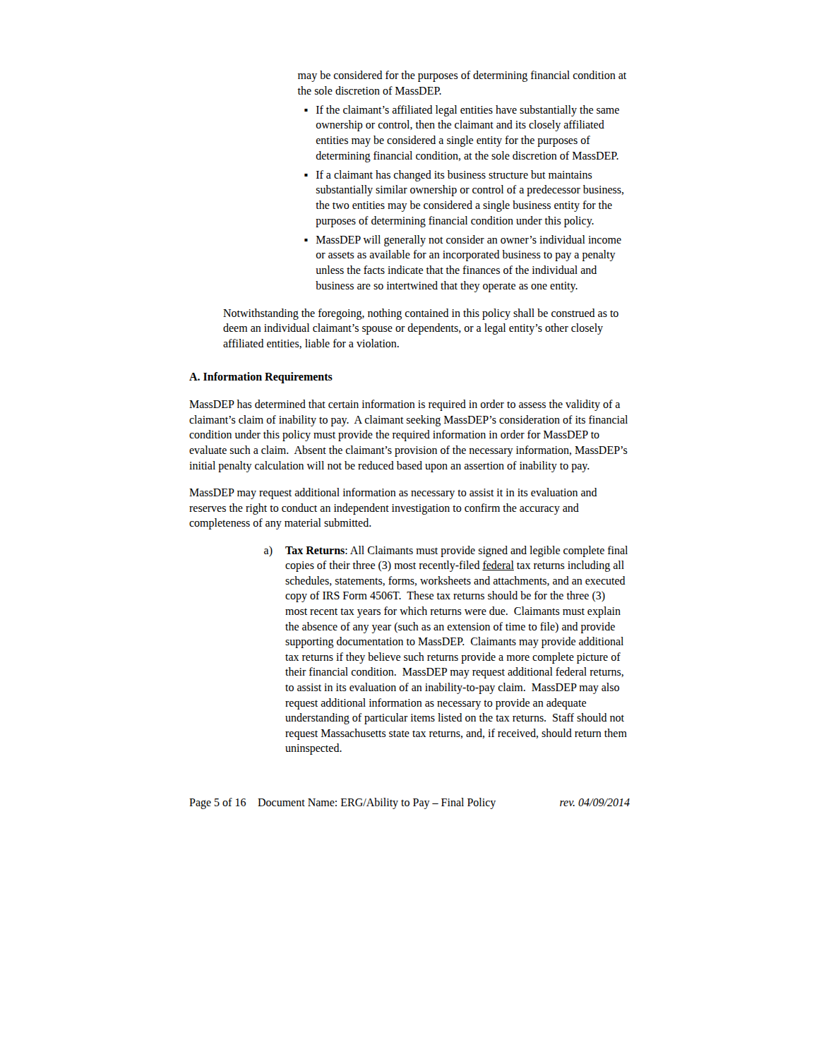may be considered for the purposes of determining financial condition at the sole discretion of MassDEP.
If the claimant’s affiliated legal entities have substantially the same ownership or control, then the claimant and its closely affiliated entities may be considered a single entity for the purposes of determining financial condition, at the sole discretion of MassDEP.
If a claimant has changed its business structure but maintains substantially similar ownership or control of a predecessor business, the two entities may be considered a single business entity for the purposes of determining financial condition under this policy.
MassDEP will generally not consider an owner’s individual income or assets as available for an incorporated business to pay a penalty unless the facts indicate that the finances of the individual and business are so intertwined that they operate as one entity.
Notwithstanding the foregoing, nothing contained in this policy shall be construed as to deem an individual claimant’s spouse or dependents, or a legal entity’s other closely affiliated entities, liable for a violation.
A. Information Requirements
MassDEP has determined that certain information is required in order to assess the validity of a claimant’s claim of inability to pay. A claimant seeking MassDEP’s consideration of its financial condition under this policy must provide the required information in order for MassDEP to evaluate such a claim. Absent the claimant’s provision of the necessary information, MassDEP’s initial penalty calculation will not be reduced based upon an assertion of inability to pay.
MassDEP may request additional information as necessary to assist it in its evaluation and reserves the right to conduct an independent investigation to confirm the accuracy and completeness of any material submitted.
a) Tax Returns: All Claimants must provide signed and legible complete final copies of their three (3) most recently-filed federal tax returns including all schedules, statements, forms, worksheets and attachments, and an executed copy of IRS Form 4506T. These tax returns should be for the three (3) most recent tax years for which returns were due. Claimants must explain the absence of any year (such as an extension of time to file) and provide supporting documentation to MassDEP. Claimants may provide additional tax returns if they believe such returns provide a more complete picture of their financial condition. MassDEP may request additional federal returns, to assist in its evaluation of an inability-to-pay claim. MassDEP may also request additional information as necessary to provide an adequate understanding of particular items listed on the tax returns. Staff should not request Massachusetts state tax returns, and, if received, should return them uninspected.
| Page 5 of 16 | Document Name: ERG/Ability to Pay – Final Policy | rev. 04/09/2014 |